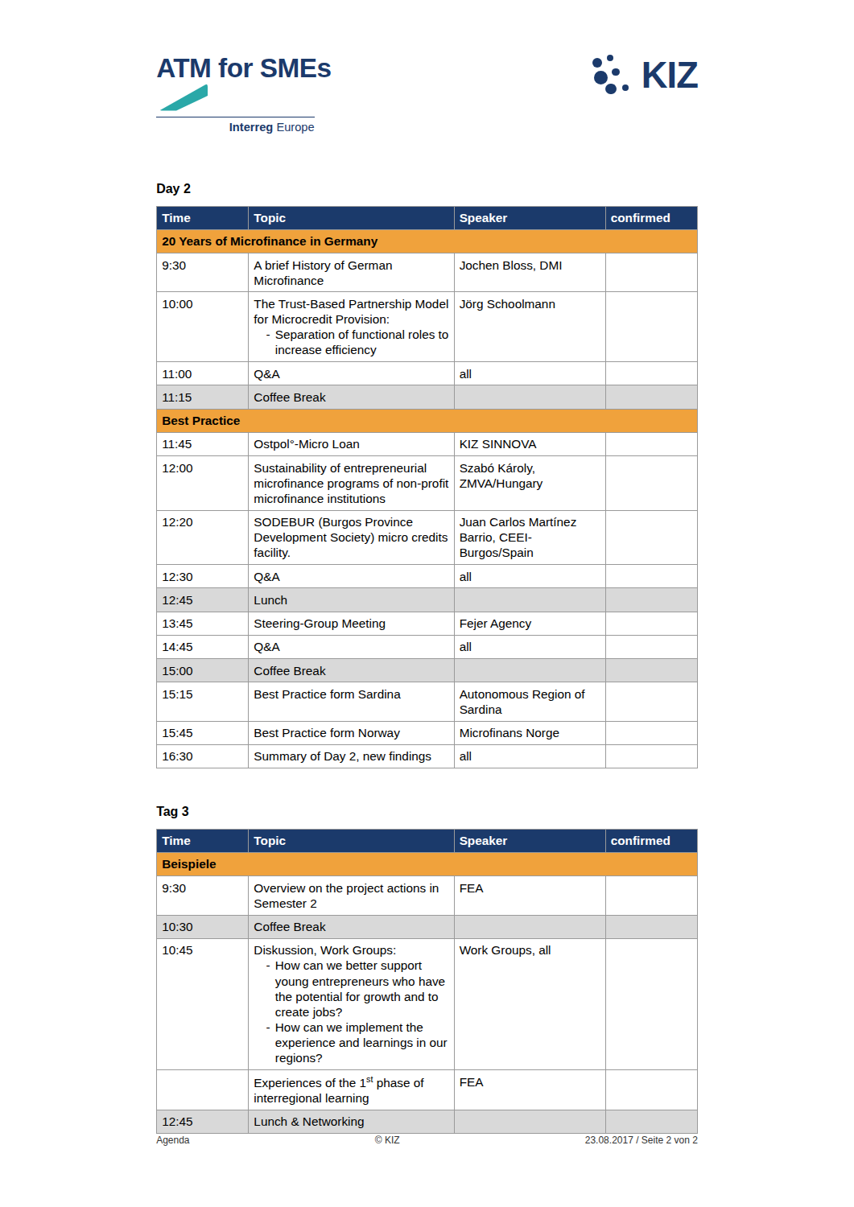ATM for SMEs
Interreg Europe
KIZ
Day 2
| Time | Topic | Speaker | confirmed |
| --- | --- | --- | --- |
| 20 Years of Microfinance in Germany |
| 9:30 | A brief History of German Microfinance | Jochen Bloss, DMI | |
| 10:00 | The Trust-Based Partnership Model for Microcredit Provision: Separation of functional roles to increase efficiency | Jörg Schoolmann | |
| 11:00 | Q&A | all | |
| 11:15 | Coffee Break | | |
| Best Practice |
| 11:45 | Ostpol°-Micro Loan | KIZ SINNOVA | |
| 12:00 | Sustainability of entrepreneurial microfinance programs of non-profit microfinance institutions | Szabó Károly, ZMVA/Hungary | |
| 12:20 | SODEBUR (Burgos Province Development Society) micro credits facility. | Juan Carlos Martínez Barrio, CEEI-Burgos/Spain | |
| 12:30 | Q&A | all | |
| 12:45 | Lunch | | |
| 13:45 | Steering-Group Meeting | Fejer Agency | |
| 14:45 | Q&A | all | |
| 15:00 | Coffee Break | | |
| 15:15 | Best Practice form Sardina | Autonomous Region of Sardina | |
| 15:45 | Best Practice form Norway | Microfinans Norge | |
| 16:30 | Summary of Day 2, new findings | all | |
Tag 3
| Time | Topic | Speaker | confirmed |
| --- | --- | --- | --- |
| Beispiele |
| 9:30 | Overview on the project actions in Semester 2 | FEA | |
| 10:30 | Coffee Break | | |
| 10:45 | Diskussion, Work Groups: How can we better support young entrepreneurs who have the potential for growth and to create jobs? How can we implement the experience and learnings in our regions? | Work Groups, all | |
| | Experiences of the 1 st phase of interregional learning | FEA | |
| 12:45 | Lunch & Networking | | |
Agenda
© KIZ
23.08.2017 / Seite 2 von 2